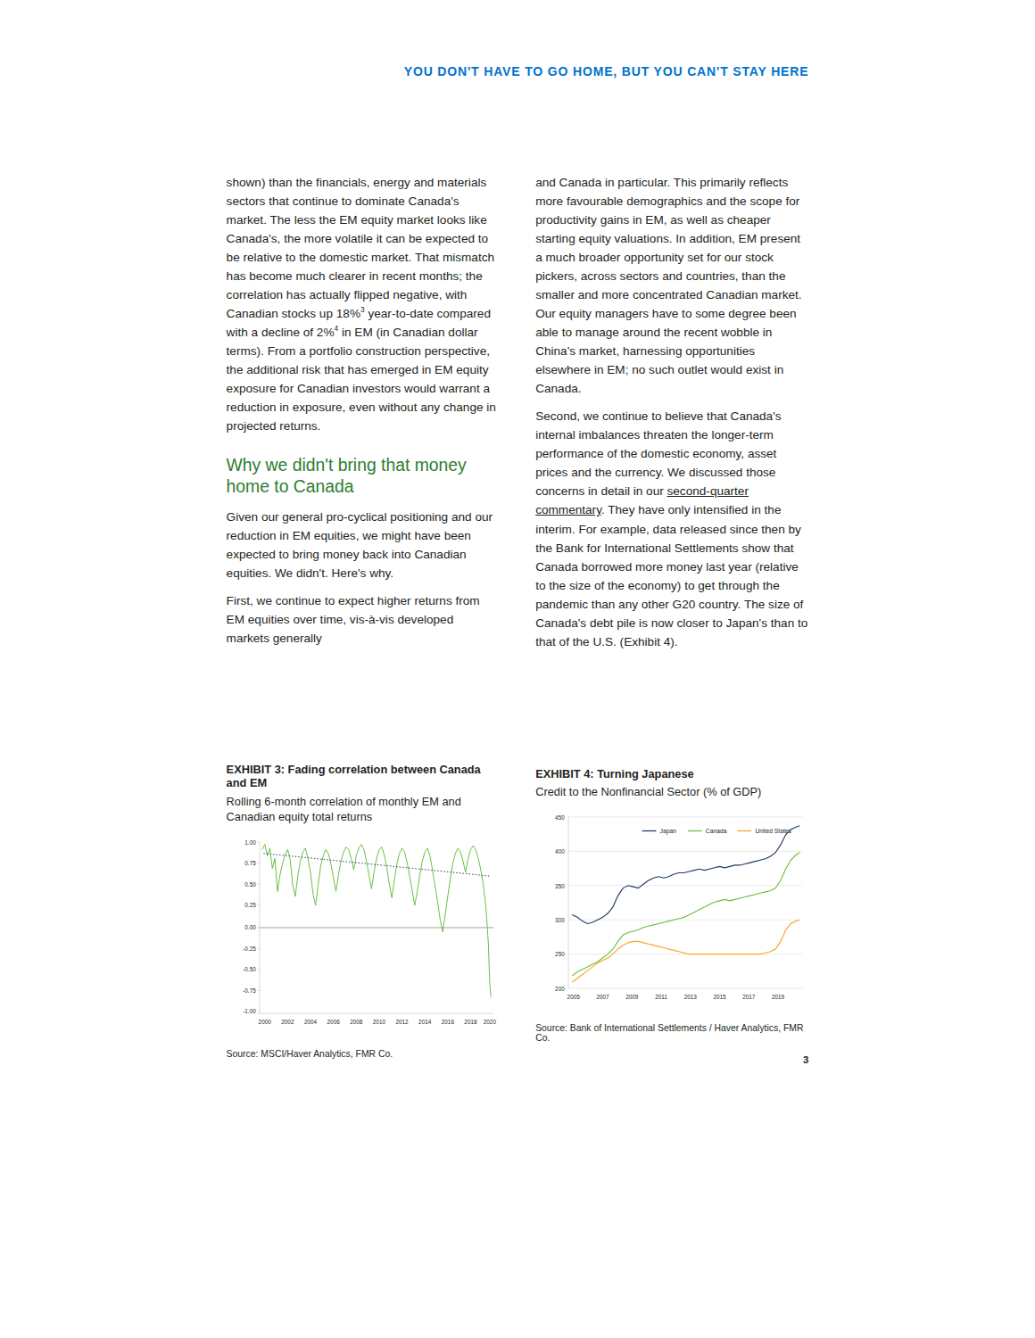YOU DON'T HAVE TO GO HOME, BUT YOU CAN'T STAY HERE
shown) than the financials, energy and materials sectors that continue to dominate Canada's market. The less the EM equity market looks like Canada's, the more volatile it can be expected to be relative to the domestic market. That mismatch has become much clearer in recent months; the correlation has actually flipped negative, with Canadian stocks up 18%3 year-to-date compared with a decline of 2%4 in EM (in Canadian dollar terms). From a portfolio construction perspective, the additional risk that has emerged in EM equity exposure for Canadian investors would warrant a reduction in exposure, even without any change in projected returns.
Why we didn't bring that money
home to Canada
Given our general pro-cyclical positioning and our reduction in EM equities, we might have been expected to bring money back into Canadian equities. We didn't. Here's why.
First, we continue to expect higher returns from EM equities over time, vis-à-vis developed markets generally
EXHIBIT 3: Fading correlation between Canada and EM
Rolling 6-month correlation of monthly EM and Canadian equity total returns
1.00 0.75 0.50 0.25 0.00 -0.25 -0.50 -0.75 -1.00 2000 2002 2004 2006 2008 2010 2012 2014 2016 2018 2020
Source: MSCI/Haver Analytics, FMR Co.
and Canada in particular. This primarily reflects more favourable demographics and the scope for productivity gains in EM, as well as cheaper starting equity valuations. In addition, EM present a much broader opportunity set for our stock pickers, across sectors and countries, than the smaller and more concentrated Canadian market. Our equity managers have to some degree been able to manage around the recent wobble in China's market, harnessing opportunities elsewhere in EM; no such outlet would exist in Canada.
Second, we continue to believe that Canada's internal imbalances threaten the longer-term performance of the domestic economy, asset prices and the currency. We discussed those concerns in detail in our second-quarter commentary. They have only intensified in the interim. For example, data released since then by the Bank for International Settlements show that Canada borrowed more money last year (relative to the size of the economy) to get through the pandemic than any other G20 country. The size of Canada's debt pile is now closer to Japan's than to that of the U.S. (Exhibit 4).
EXHIBIT 4: Turning Japanese
Credit to the Nonfinancial Sector (% of GDP)
450 400 350 300 250 200 2005 2007 2009 2011 2013 2015 2017 2019 Japan Canada United States
Source: Bank of International Settlements / Haver Analytics, FMR Co.
3